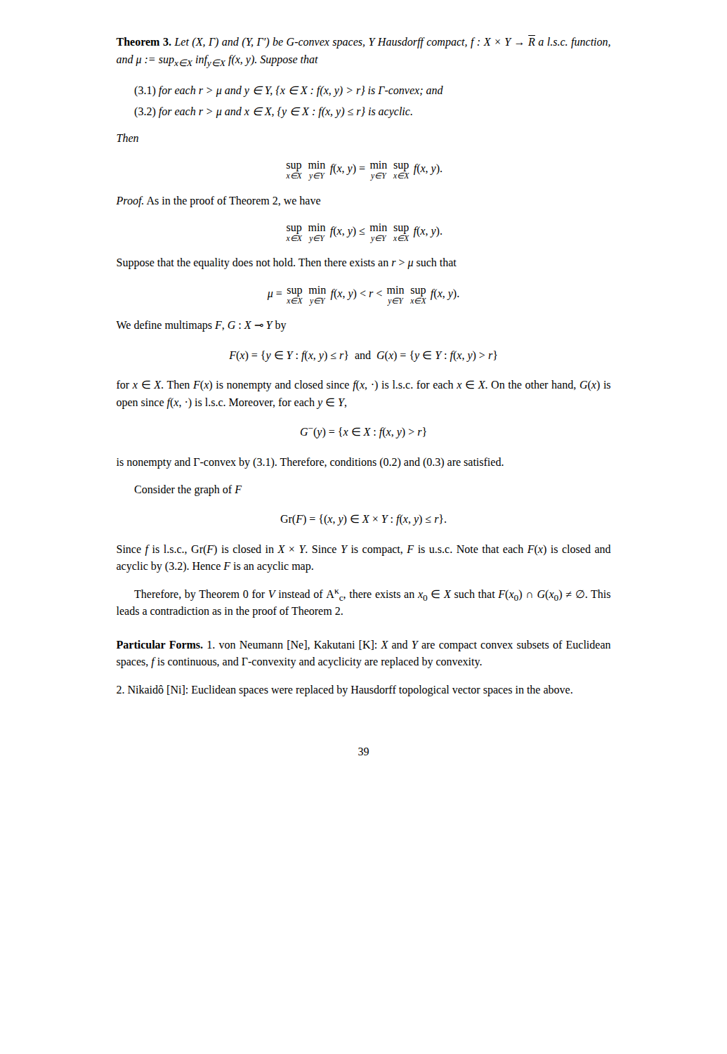Theorem 3. Let (X, Γ) and (Y, Γ′) be G-convex spaces, Y Hausdorff compact, f : X × Y → R a l.s.c. function, and μ := supx∈X infy∈X f(x, y). Suppose that
(3.1) for each r > μ and y ∈ Y, {x ∈ X : f(x, y) > r} is Γ-convex; and
(3.2) for each r > μ and x ∈ X, {y ∈ X : f(x, y) ≤ r} is acyclic.
Then
sup x∈X min y∈Y f(x, y) = min y∈Y sup x∈X f(x, y).
Proof. As in the proof of Theorem 2, we have
sup x∈X min y∈Y f(x, y) ≤ min y∈Y sup x∈X f(x, y).
Suppose that the equality does not hold. Then there exists an r > μ such that
μ = sup x∈X min y∈Y f(x, y) < r < min y∈Y sup x∈X f(x, y).
We define multimaps F, G : X ⊸ Y by
F(x) = {y ∈ Y : f(x, y) ≤ r} and G(x) = {y ∈ Y : f(x, y) > r}
for x ∈ X. Then F(x) is nonempty and closed since f(x, ·) is l.s.c. for each x ∈ X. On the other hand, G(x) is open since f(x, ·) is l.s.c. Moreover, for each y ∈ Y,
G−(y) = {x ∈ X : f(x, y) > r}
is nonempty and Γ-convex by (3.1). Therefore, conditions (0.2) and (0.3) are satisfied.
Consider the graph of F
Gr(F) = {(x, y) ∈ X × Y : f(x, y) ≤ r}.
Since f is l.s.c., Gr(F) is closed in X × Y. Since Y is compact, F is u.s.c. Note that each F(x) is closed and acyclic by (3.2). Hence F is an acyclic map.
Therefore, by Theorem 0 for V instead of Aκc, there exists an x0 ∈ X such that F(x0) ∩ G(x0) ≠ ∅. This leads a contradiction as in the proof of Theorem 2.
Particular Forms. 1. von Neumann [Ne], Kakutani [K]: X and Y are compact convex subsets of Euclidean spaces, f is continuous, and Γ-convexity and acyclicity are replaced by convexity.
2. Nikaidô [Ni]: Euclidean spaces were replaced by Hausdorff topological vector spaces in the above.
39